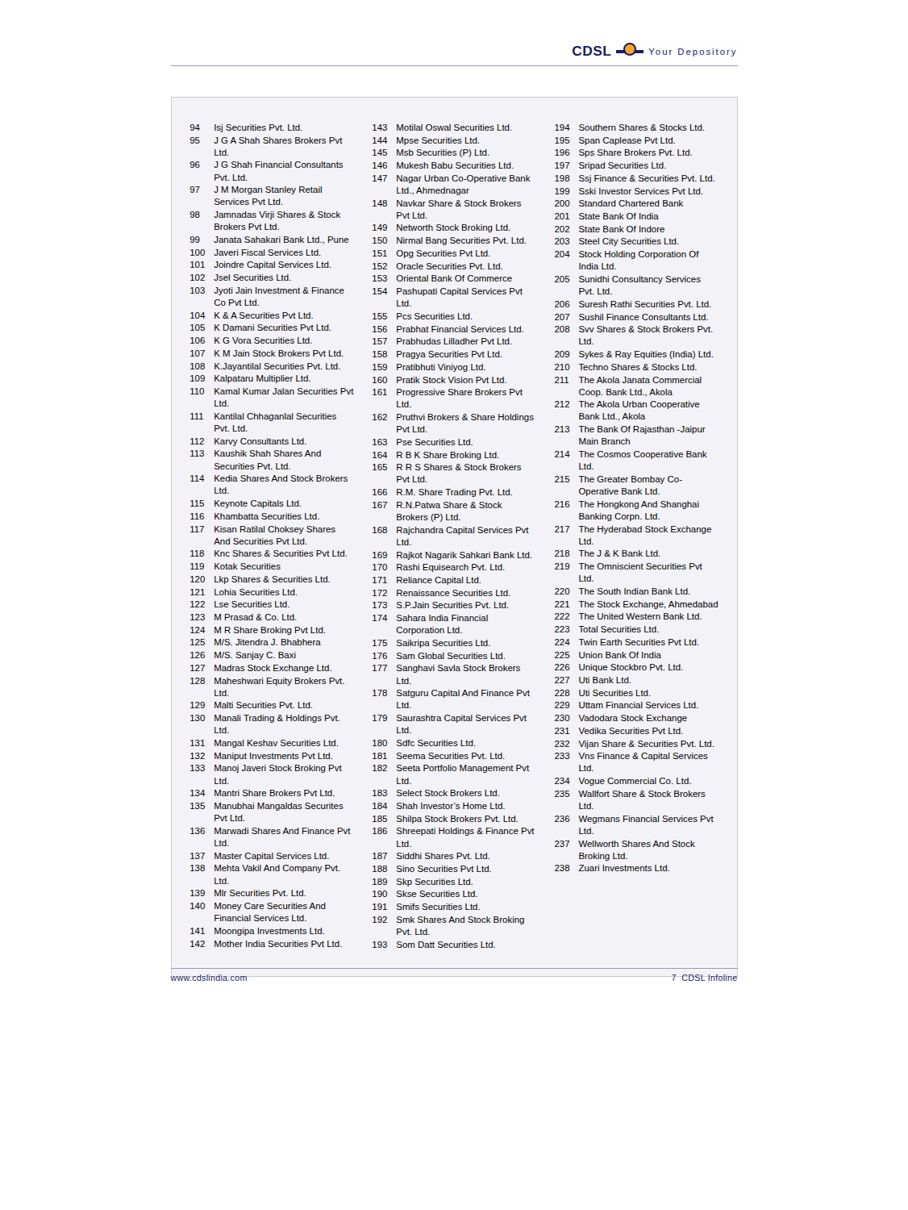CDSL Your Depository
94 Isj Securities Pvt. Ltd.
95 J G A Shah Shares Brokers Pvt Ltd.
96 J G Shah Financial Consultants Pvt. Ltd.
97 J M Morgan Stanley Retail Services Pvt Ltd.
98 Jamnadas Virji Shares & Stock Brokers Pvt Ltd.
99 Janata Sahakari Bank Ltd., Pune
100 Javeri Fiscal Services Ltd.
101 Joindre Capital Services Ltd.
102 Jsel Securities Ltd.
103 Jyoti Jain Investment & Finance Co Pvt Ltd.
104 K & A Securities Pvt Ltd.
105 K Damani Securities Pvt Ltd.
106 K G Vora Securities Ltd.
107 K M Jain Stock Brokers Pvt Ltd.
108 K.Jayantilal Securities Pvt. Ltd.
109 Kalpataru Multiplier Ltd.
110 Kamal Kumar Jalan Securities Pvt Ltd.
111 Kantilal Chhaganlal Securities Pvt. Ltd.
112 Karvy Consultants Ltd.
113 Kaushik Shah Shares And Securities Pvt. Ltd.
114 Kedia Shares And Stock Brokers Ltd.
115 Keynote Capitals Ltd.
116 Khambatta Securities Ltd.
117 Kisan Ratilal Choksey Shares And Securities Pvt Ltd.
118 Knc Shares & Securities Pvt Ltd.
119 Kotak Securities
120 Lkp Shares & Securities Ltd.
121 Lohia Securities Ltd.
122 Lse Securities Ltd.
123 M Prasad & Co. Ltd.
124 M R Share Broking Pvt Ltd.
125 M/S. Jitendra J. Bhabhera
126 M/S. Sanjay C. Baxi
127 Madras Stock Exchange Ltd.
128 Maheshwari Equity Brokers Pvt. Ltd.
129 Malti Securities Pvt. Ltd.
130 Manali Trading & Holdings Pvt. Ltd.
131 Mangal Keshav Securities Ltd.
132 Maniput Investments Pvt Ltd.
133 Manoj Javeri Stock Broking Pvt Ltd.
134 Mantri Share Brokers Pvt Ltd.
135 Manubhai Mangaldas Securites Pvt Ltd.
136 Marwadi Shares And Finance Pvt Ltd.
137 Master Capital Services Ltd.
138 Mehta Vakil And Company Pvt. Ltd.
139 Mlr Securities Pvt. Ltd.
140 Money Care Securities And Financial Services Ltd.
141 Moongipa Investments Ltd.
142 Mother India Securities Pvt Ltd.
143 Motilal Oswal Securities Ltd.
144 Mpse Securities Ltd.
145 Msb Securities (P) Ltd.
146 Mukesh Babu Securities Ltd.
147 Nagar Urban Co-Operative Bank Ltd., Ahmednagar
148 Navkar Share & Stock Brokers Pvt Ltd.
149 Networth Stock Broking Ltd.
150 Nirmal Bang Securities Pvt. Ltd.
151 Opg Securities Pvt Ltd.
152 Oracle Securities Pvt. Ltd.
153 Oriental Bank Of Commerce
154 Pashupati Capital Services Pvt Ltd.
155 Pcs Securities Ltd.
156 Prabhat Financial Services Ltd.
157 Prabhudas Lilladher Pvt Ltd.
158 Pragya Securities Pvt Ltd.
159 Pratibhuti Viniyog Ltd.
160 Pratik Stock Vision Pvt Ltd.
161 Progressive Share Brokers Pvt Ltd.
162 Pruthvi Brokers & Share Holdings Pvt Ltd.
163 Pse Securities Ltd.
164 R B K Share Broking Ltd.
165 R R S Shares & Stock Brokers Pvt Ltd.
166 R.M. Share Trading Pvt. Ltd.
167 R.N.Patwa Share & Stock Brokers (P) Ltd.
168 Rajchandra Capital Services Pvt Ltd.
169 Rajkot Nagarik Sahkari Bank Ltd.
170 Rashi Equisearch Pvt. Ltd.
171 Reliance Capital Ltd.
172 Renaissance Securities Ltd.
173 S.P.Jain Securities Pvt. Ltd.
174 Sahara India Financial Corporation Ltd.
175 Saikripa Securities Ltd.
176 Sam Global Securities Ltd.
177 Sanghavi Savla Stock Brokers Ltd.
178 Satguru Capital And Finance Pvt Ltd.
179 Saurashtra Capital Services Pvt Ltd.
180 Sdfc Securities Ltd.
181 Seema Securities Pvt. Ltd.
182 Seeta Portfolio Management Pvt Ltd.
183 Select Stock Brokers Ltd.
184 Shah Investor’s Home Ltd.
185 Shilpa Stock Brokers Pvt. Ltd.
186 Shreepati Holdings & Finance Pvt Ltd.
187 Siddhi Shares Pvt. Ltd.
188 Sino Securities Pvt Ltd.
189 Skp Securities Ltd.
190 Skse Securities Ltd.
191 Smifs Securities Ltd.
192 Smk Shares And Stock Broking Pvt. Ltd.
193 Som Datt Securities Ltd.
194 Southern Shares & Stocks Ltd.
195 Span Caplease Pvt Ltd.
196 Sps Share Brokers Pvt. Ltd.
197 Sripad Securities Ltd.
198 Ssj Finance & Securities Pvt. Ltd.
199 Sski Investor Services Pvt Ltd.
200 Standard Chartered Bank
201 State Bank Of India
202 State Bank Of Indore
203 Steel City Securities Ltd.
204 Stock Holding Corporation Of India Ltd.
205 Sunidhi Consultancy Services Pvt. Ltd.
206 Suresh Rathi Securities Pvt. Ltd.
207 Sushil Finance Consultants Ltd.
208 Svv Shares & Stock Brokers Pvt. Ltd.
209 Sykes & Ray Equities (India) Ltd.
210 Techno Shares & Stocks Ltd.
211 The Akola Janata Commercial Coop. Bank Ltd., Akola
212 The Akola Urban Cooperative Bank Ltd., Akola
213 The Bank Of Rajasthan -Jaipur Main Branch
214 The Cosmos Cooperative Bank Ltd.
215 The Greater Bombay Co-Operative Bank Ltd.
216 The Hongkong And Shanghai Banking Corpn. Ltd.
217 The Hyderabad Stock Exchange Ltd.
218 The J & K Bank Ltd.
219 The Omniscient Securities Pvt Ltd.
220 The South Indian Bank Ltd.
221 The Stock Exchange, Ahmedabad
222 The United Western Bank Ltd.
223 Total Securities Ltd.
224 Twin Earth Securities Pvt Ltd.
225 Union Bank Of India
226 Unique Stockbro Pvt. Ltd.
227 Uti Bank Ltd.
228 Uti Securities Ltd.
229 Uttam Financial Services Ltd.
230 Vadodara Stock Exchange
231 Vedika Securities Pvt Ltd.
232 Vijan Share & Securities Pvt. Ltd.
233 Vns Finance & Capital Services Ltd.
234 Vogue Commercial Co. Ltd.
235 Wallfort Share & Stock Brokers Ltd.
236 Wegmans Financial Services Pvt Ltd.
237 Wellworth Shares And Stock Broking Ltd.
238 Zuari Investments Ltd.
www.cdslindia.com
7 CDSL Infoline